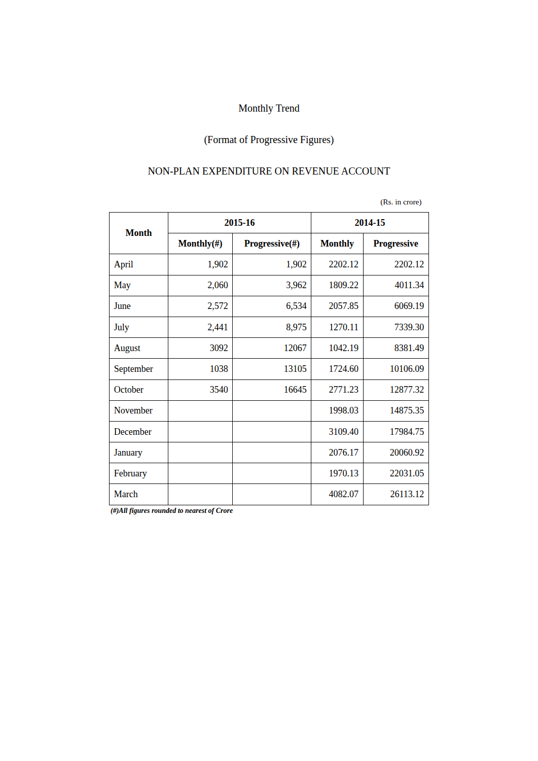Monthly Trend
(Format of Progressive Figures)
NON-PLAN EXPENDITURE ON REVENUE ACCOUNT
(Rs. in crore)
| Month | 2015-16 | 2014-15 |
| --- | --- | --- |
| Monthly(#) | Progressive(#) | Monthly | Progressive |
| April | 1,902 | 1,902 | 2202.12 | 2202.12 |
| May | 2,060 | 3,962 | 1809.22 | 4011.34 |
| June | 2,572 | 6,534 | 2057.85 | 6069.19 |
| July | 2,441 | 8,975 | 1270.11 | 7339.30 |
| August | 3092 | 12067 | 1042.19 | 8381.49 |
| September | 1038 | 13105 | 1724.60 | 10106.09 |
| October | 3540 | 16645 | 2771.23 | 12877.32 |
| November | | | 1998.03 | 14875.35 |
| December | | | 3109.40 | 17984.75 |
| January | | | 2076.17 | 20060.92 |
| February | | | 1970.13 | 22031.05 |
| March | | | 4082.07 | 26113.12 |
(#)All figures rounded to nearest of Crore